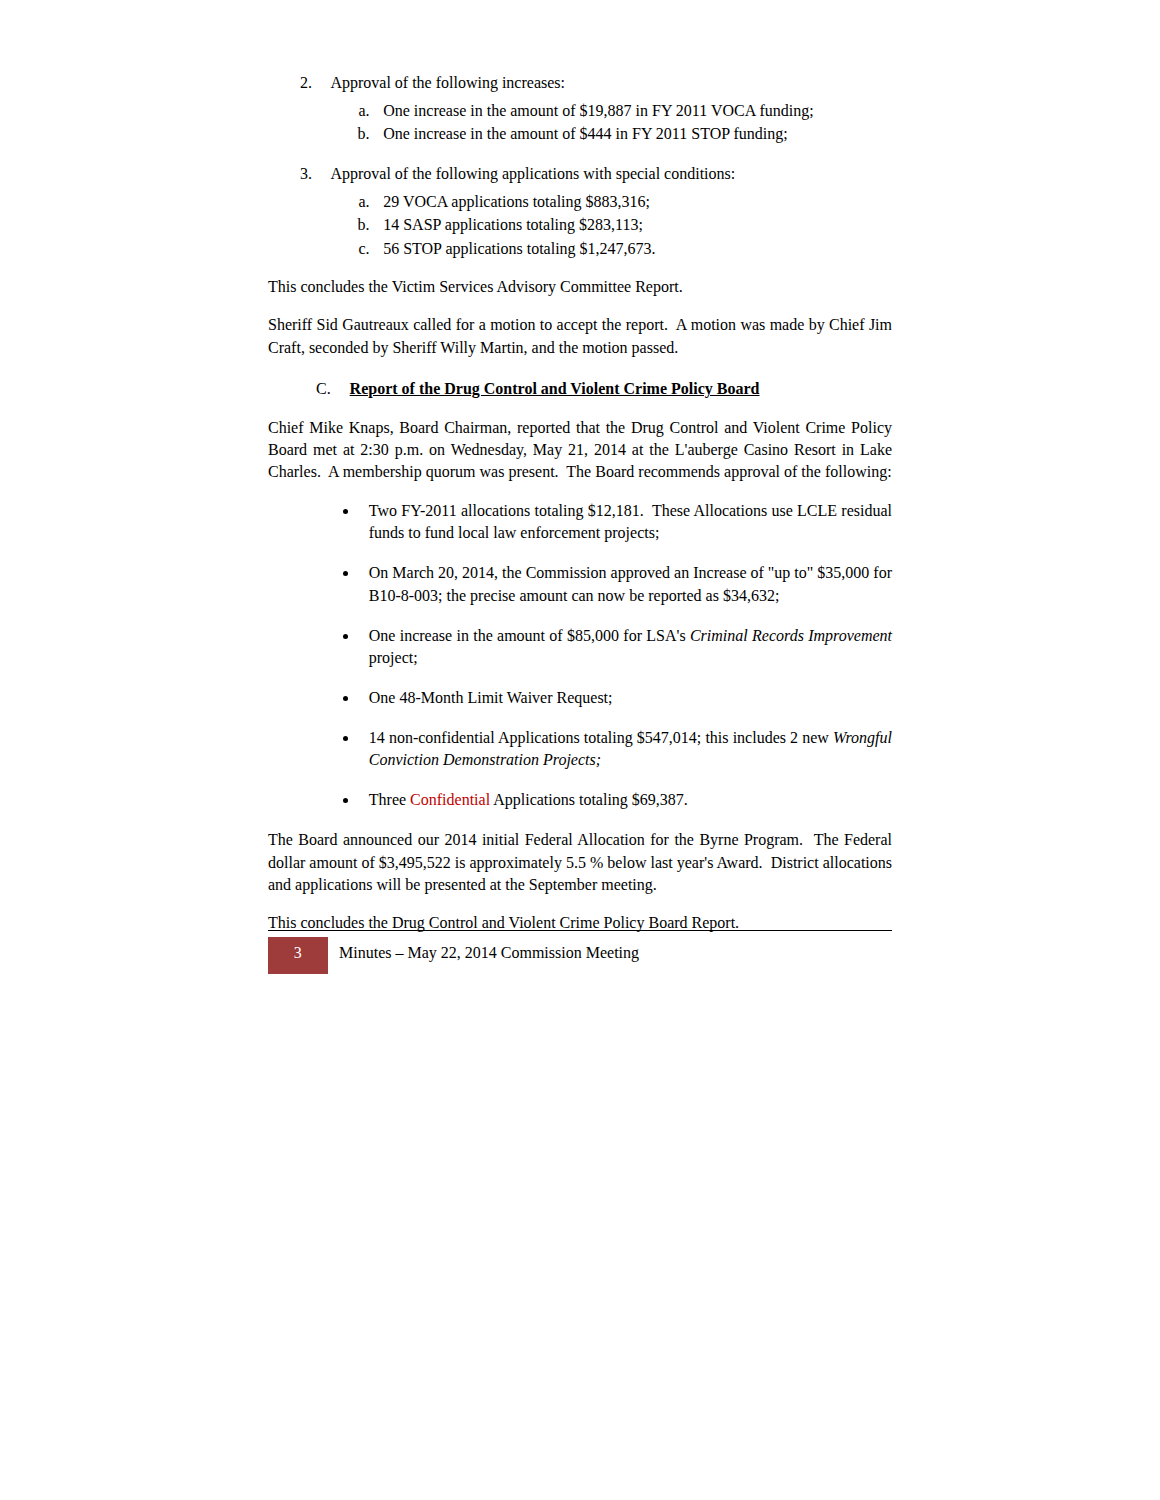Approval of the following increases:
One increase in the amount of $19,887 in FY 2011 VOCA funding;
One increase in the amount of $444 in FY 2011 STOP funding;
Approval of the following applications with special conditions:
29 VOCA applications totaling $883,316;
14 SASP applications totaling $283,113;
56 STOP applications totaling $1,247,673.
This concludes the Victim Services Advisory Committee Report.
Sheriff Sid Gautreaux called for a motion to accept the report. A motion was made by Chief Jim Craft, seconded by Sheriff Willy Martin, and the motion passed.
C. Report of the Drug Control and Violent Crime Policy Board
Chief Mike Knaps, Board Chairman, reported that the Drug Control and Violent Crime Policy Board met at 2:30 p.m. on Wednesday, May 21, 2014 at the L'auberge Casino Resort in Lake Charles. A membership quorum was present. The Board recommends approval of the following:
Two FY-2011 allocations totaling $12,181. These Allocations use LCLE residual funds to fund local law enforcement projects;
On March 20, 2014, the Commission approved an Increase of "up to" $35,000 for B10-8-003; the precise amount can now be reported as $34,632;
One increase in the amount of $85,000 for LSA's Criminal Records Improvement project;
One 48-Month Limit Waiver Request;
14 non-confidential Applications totaling $547,014; this includes 2 new Wrongful Conviction Demonstration Projects;
Three Confidential Applications totaling $69,387.
The Board announced our 2014 initial Federal Allocation for the Byrne Program. The Federal dollar amount of $3,495,522 is approximately 5.5 % below last year's Award. District allocations and applications will be presented at the September meeting.
This concludes the Drug Control and Violent Crime Policy Board Report.
3
Minutes – May 22, 2014 Commission Meeting